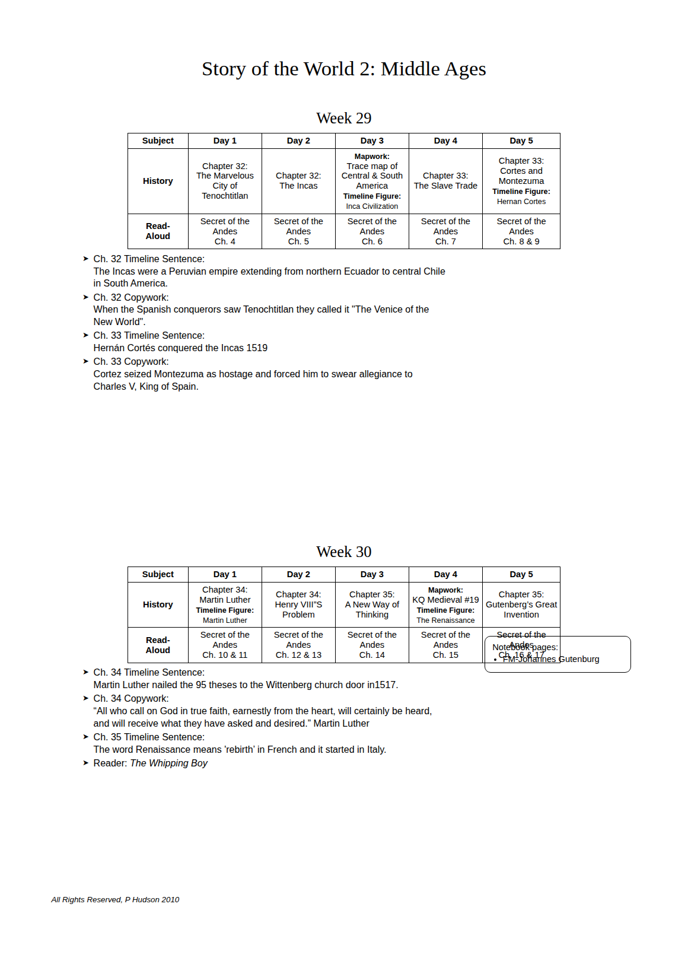Story of the World 2: Middle Ages
Week 29
| Subject | Day 1 | Day 2 | Day 3 | Day 4 | Day 5 |
| --- | --- | --- | --- | --- | --- |
| History | Chapter 32: The Marvelous City of Tenochtitlan | Chapter 32: The Incas | Mapwork: Trace map of Central & South America Timeline Figure: Inca Civilization | Chapter 33: The Slave Trade | Chapter 33: Cortes and Montezuma Timeline Figure: Hernan Cortes |
| Read- Aloud | Secret of the Andes Ch. 4 | Secret of the Andes Ch. 5 | Secret of the Andes Ch. 6 | Secret of the Andes Ch. 7 | Secret of the Andes Ch. 8 & 9 |
Ch. 32 Timeline Sentence:
The Incas were a Peruvian empire extending from northern Ecuador to central Chile in South America.
Ch. 32 Copywork:
When the Spanish conquerors saw Tenochtitlan they called it "The Venice of the New World".
Ch. 33 Timeline Sentence:
Hernán Cortés conquered the Incas 1519
Ch. 33 Copywork:
Cortez seized Montezuma as hostage and forced him to swear allegiance to Charles V, King of Spain.
Week 30
| Subject | Day 1 | Day 2 | Day 3 | Day 4 | Day 5 |
| --- | --- | --- | --- | --- | --- |
| History | Chapter 34: Martin Luther Timeline Figure: Martin Luther | Chapter 34: Henry VIII”S Problem | Chapter 35: A New Way of Thinking | Mapwork: KQ Medieval #19 Timeline Figure: The Renaissance | Chapter 35: Gutenberg’s Great Invention |
| Read- Aloud | Secret of the Andes Ch. 10 & 11 | Secret of the Andes Ch. 12 & 13 | Secret of the Andes Ch. 14 | Secret of the Andes Ch. 15 | Secret of the Andes Ch. 16 & 17 |
Ch. 34 Timeline Sentence:
Martin Luther nailed the 95 theses to the Wittenberg church door in1517.
Ch. 34 Copywork:
“All who call on God in true faith, earnestly from the heart, will certainly be heard, and will receive what they have asked and desired.” Martin Luther
Ch. 35 Timeline Sentence:
The word Renaissance means 'rebirth’ in French and it started in Italy.
Reader: The Whipping Boy
Notebook pages:
FM-Johannes Gutenburg
All Rights Reserved, P Hudson 2010